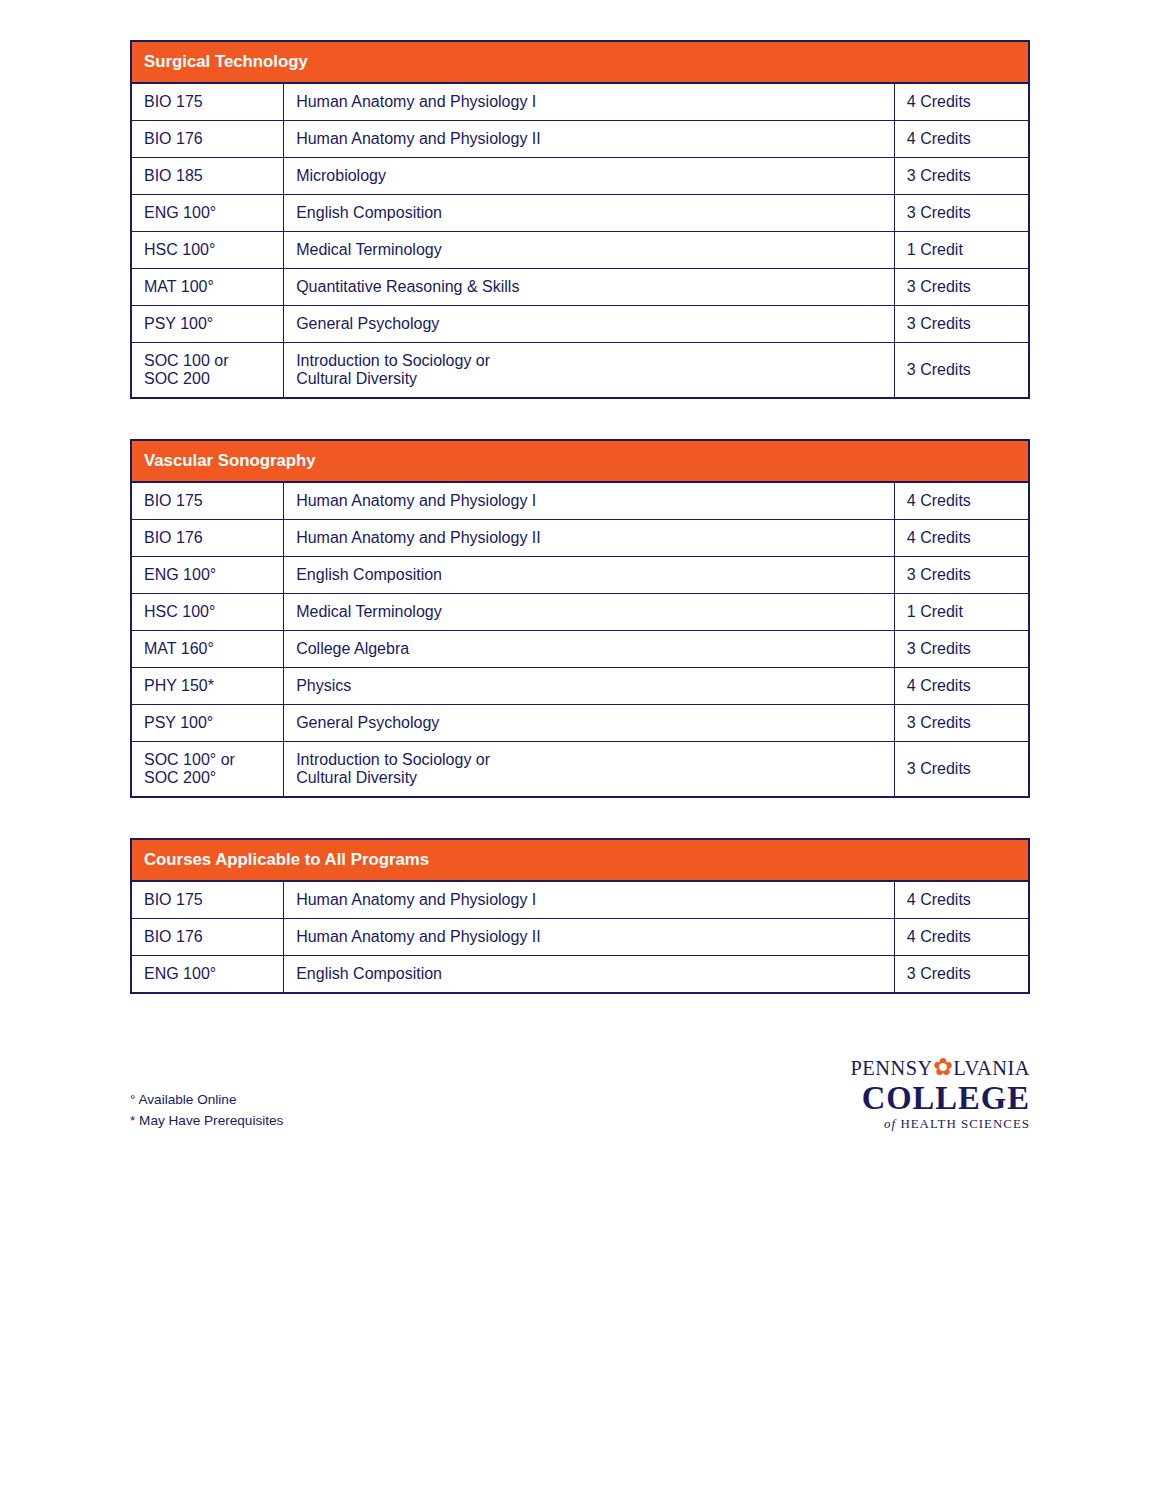Surgical Technology
| BIO 175 | Human Anatomy and Physiology I | 4 Credits |
| BIO 176 | Human Anatomy and Physiology II | 4 Credits |
| BIO 185 | Microbiology | 3 Credits |
| ENG 100° | English Composition | 3 Credits |
| HSC 100° | Medical Terminology | 1 Credit |
| MAT 100° | Quantitative Reasoning & Skills | 3 Credits |
| PSY 100° | General Psychology | 3 Credits |
| SOC 100 or SOC 200 | Introduction to Sociology or Cultural Diversity | 3 Credits |
Vascular Sonography
| BIO 175 | Human Anatomy and Physiology I | 4 Credits |
| BIO 176 | Human Anatomy and Physiology II | 4 Credits |
| ENG 100° | English Composition | 3 Credits |
| HSC 100° | Medical Terminology | 1 Credit |
| MAT 160° | College Algebra | 3 Credits |
| PHY 150* | Physics | 4 Credits |
| PSY 100° | General Psychology | 3 Credits |
| SOC 100° or SOC 200° | Introduction to Sociology or Cultural Diversity | 3 Credits |
Courses Applicable to All Programs
| BIO 175 | Human Anatomy and Physiology I | 4 Credits |
| BIO 176 | Human Anatomy and Physiology II | 4 Credits |
| ENG 100° | English Composition | 3 Credits |
° Available Online
* May Have Prerequisites
PENNSY✿LVANIA COLLEGE of HEALTH SCIENCES